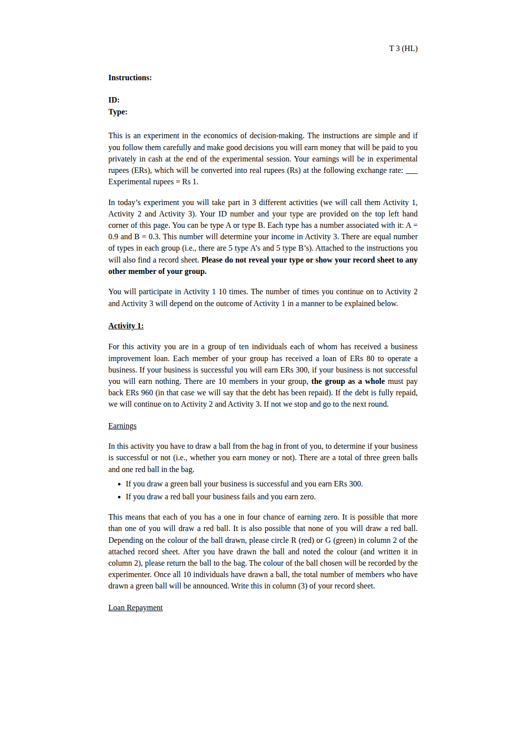T 3 (HL)
Instructions:
ID:
Type:
This is an experiment in the economics of decision-making. The instructions are simple and if you follow them carefully and make good decisions you will earn money that will be paid to you privately in cash at the end of the experimental session. Your earnings will be in experimental rupees (ERs), which will be converted into real rupees (Rs) at the following exchange rate: ___ Experimental rupees = Rs 1.
In today’s experiment you will take part in 3 different activities (we will call them Activity 1, Activity 2 and Activity 3). Your ID number and your type are provided on the top left hand corner of this page. You can be type A or type B. Each type has a number associated with it: A = 0.9 and B = 0.3. This number will determine your income in Activity 3. There are equal number of types in each group (i.e., there are 5 type A’s and 5 type B’s). Attached to the instructions you will also find a record sheet. Please do not reveal your type or show your record sheet to any other member of your group.
You will participate in Activity 1 10 times. The number of times you continue on to Activity 2 and Activity 3 will depend on the outcome of Activity 1 in a manner to be explained below.
Activity 1:
For this activity you are in a group of ten individuals each of whom has received a business improvement loan. Each member of your group has received a loan of ERs 80 to operate a business. If your business is successful you will earn ERs 300, if your business is not successful you will earn nothing. There are 10 members in your group, the group as a whole must pay back ERs 960 (in that case we will say that the debt has been repaid). If the debt is fully repaid, we will continue on to Activity 2 and Activity 3. If not we stop and go to the next round.
Earnings
In this activity you have to draw a ball from the bag in front of you, to determine if your business is successful or not (i.e., whether you earn money or not). There are a total of three green balls and one red ball in the bag.
If you draw a green ball your business is successful and you earn ERs 300.
If you draw a red ball your business fails and you earn zero.
This means that each of you has a one in four chance of earning zero. It is possible that more than one of you will draw a red ball. It is also possible that none of you will draw a red ball. Depending on the colour of the ball drawn, please circle R (red) or G (green) in column 2 of the attached record sheet. After you have drawn the ball and noted the colour (and written it in column 2), please return the ball to the bag. The colour of the ball chosen will be recorded by the experimenter. Once all 10 individuals have drawn a ball, the total number of members who have drawn a green ball will be announced. Write this in column (3) of your record sheet.
Loan Repayment